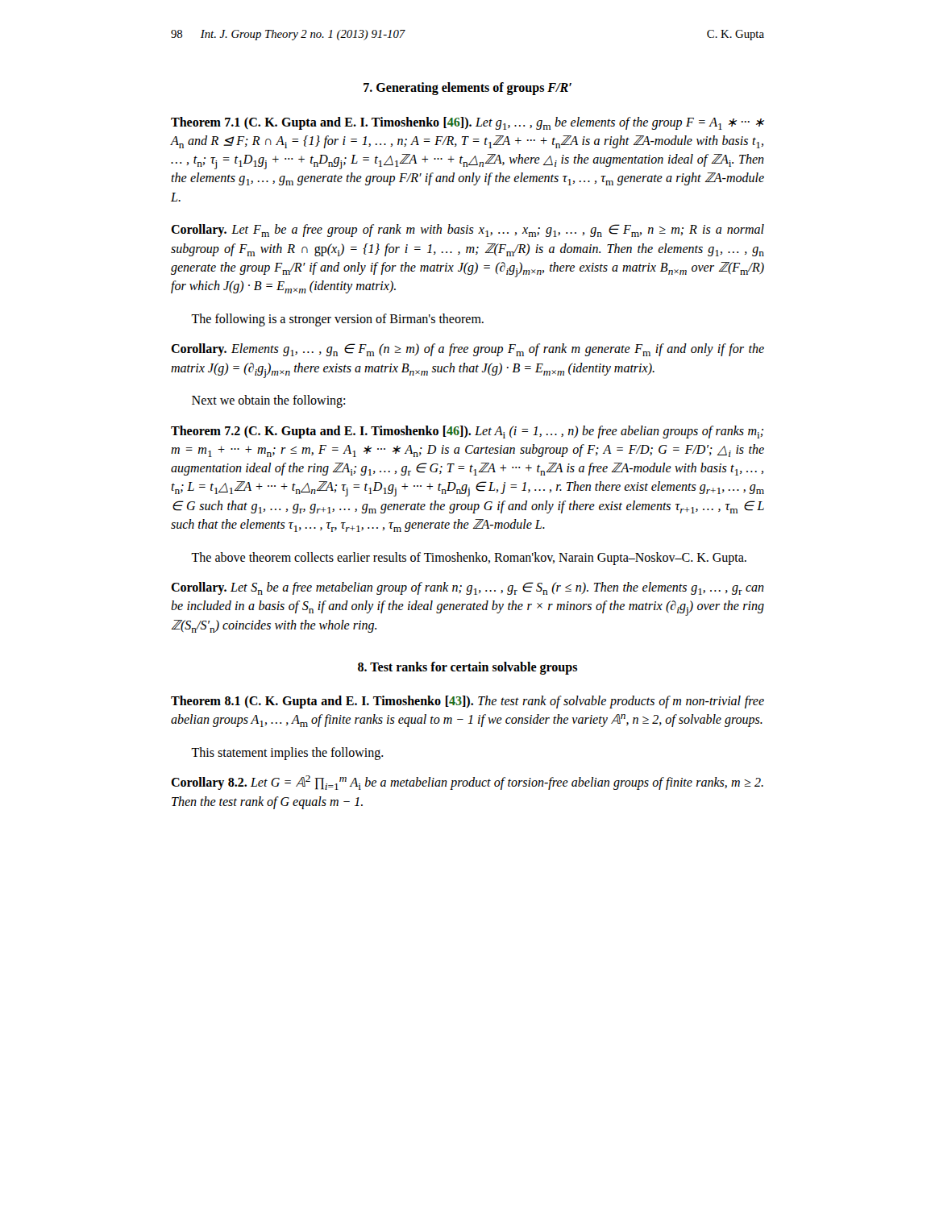98 Int. J. Group Theory 2 no. 1 (2013) 91-107 C. K. Gupta
7. Generating elements of groups F/R′
Theorem 7.1 (C. K. Gupta and E. I. Timoshenko [46]). Let g1, … , gm be elements of the group F = A1 ∗ ··· ∗ An and R ⊴ F; R ∩ Ai = {1} for i = 1, … , n; A = F/R, T = t1ℤA + ··· + tnℤA is a right ℤA-module with basis t1, … , tn; τj = t1D1gj + ··· + tnDngj; L = t1△1ℤA + ··· + tn△nℤA, where △i is the augmentation ideal of ℤAi. Then the elements g1, … , gm generate the group F/R′ if and only if the elements τ1, … , τm generate a right ℤA-module L.
Corollary. Let Fm be a free group of rank m with basis x1, … , xm; g1, … , gn ∈ Fm, n ≥ m; R is a normal subgroup of Fm with R ∩ gp(xi) = {1} for i = 1, … , m; ℤ(Fm/R) is a domain. Then the elements g1, … , gn generate the group Fm/R′ if and only if for the matrix J(g) = (∂igj)m×n, there exists a matrix Bn×m over ℤ(Fm/R) for which J(g) · B = Em×m (identity matrix).
The following is a stronger version of Birman's theorem.
Corollary. Elements g1, … , gn ∈ Fm (n ≥ m) of a free group Fm of rank m generate Fm if and only if for the matrix J(g) = (∂igj)m×n there exists a matrix Bn×m such that J(g) · B = Em×m (identity matrix).
Next we obtain the following:
Theorem 7.2 (C. K. Gupta and E. I. Timoshenko [46]). Let Ai (i = 1, … , n) be free abelian groups of ranks mi; m = m1 + ··· + mn; r ≤ m, F = A1 ∗ ··· ∗ An; D is a Cartesian subgroup of F; A = F/D; G = F/D′; △i is the augmentation ideal of the ring ℤAi; g1, … , gr ∈ G; T = t1ℤA + ··· + tnℤA is a free ℤA-module with basis t1, … , tn; L = t1△1ℤA + ··· + tn△nℤA; τj = t1D1gj + ··· + tnDngj ∈ L, j = 1, … , r. Then there exist elements gr+1, … , gm ∈ G such that g1, … , gr, gr+1, … , gm generate the group G if and only if there exist elements τr+1, … , τm ∈ L such that the elements τ1, … , τr, τr+1, … , τm generate the ℤA-module L.
The above theorem collects earlier results of Timoshenko, Roman'kov, Narain Gupta–Noskov–C. K. Gupta.
Corollary. Let Sn be a free metabelian group of rank n; g1, … , gr ∈ Sn (r ≤ n). Then the elements g1, … , gr can be included in a basis of Sn if and only if the ideal generated by the r × r minors of the matrix (∂igj) over the ring ℤ(Sn/S′n) coincides with the whole ring.
8. Test ranks for certain solvable groups
Theorem 8.1 (C. K. Gupta and E. I. Timoshenko [43]). The test rank of solvable products of m non-trivial free abelian groups A1, … , Am of finite ranks is equal to m − 1 if we consider the variety 𝔸n, n ≥ 2, of solvable groups.
This statement implies the following.
Corollary 8.2. Let G = 𝔸2 ∏i=1m Ai be a metabelian product of torsion-free abelian groups of finite ranks, m ≥ 2. Then the test rank of G equals m − 1.